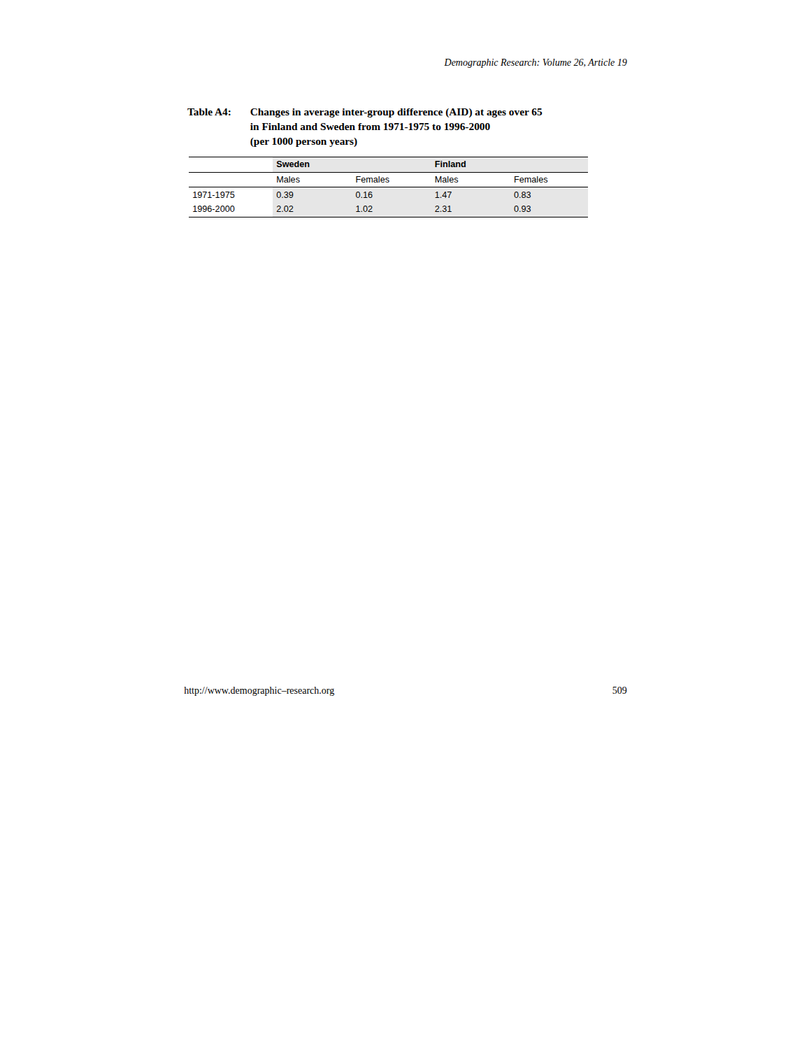Demographic Research: Volume 26, Article 19
Table A4: Changes in average inter-group difference (AID) at ages over 65
in Finland and Sweden from 1971-1975 to 1996-2000
(per 1000 person years)
| | Sweden | Finland |
| --- | --- | --- |
| | Males | Females | Males | Females |
| 1971-1975 | 0.39 | 0.16 | 1.47 | 0.83 |
| 1996-2000 | 2.02 | 1.02 | 2.31 | 0.93 |
http://www.demographic–research.org 509